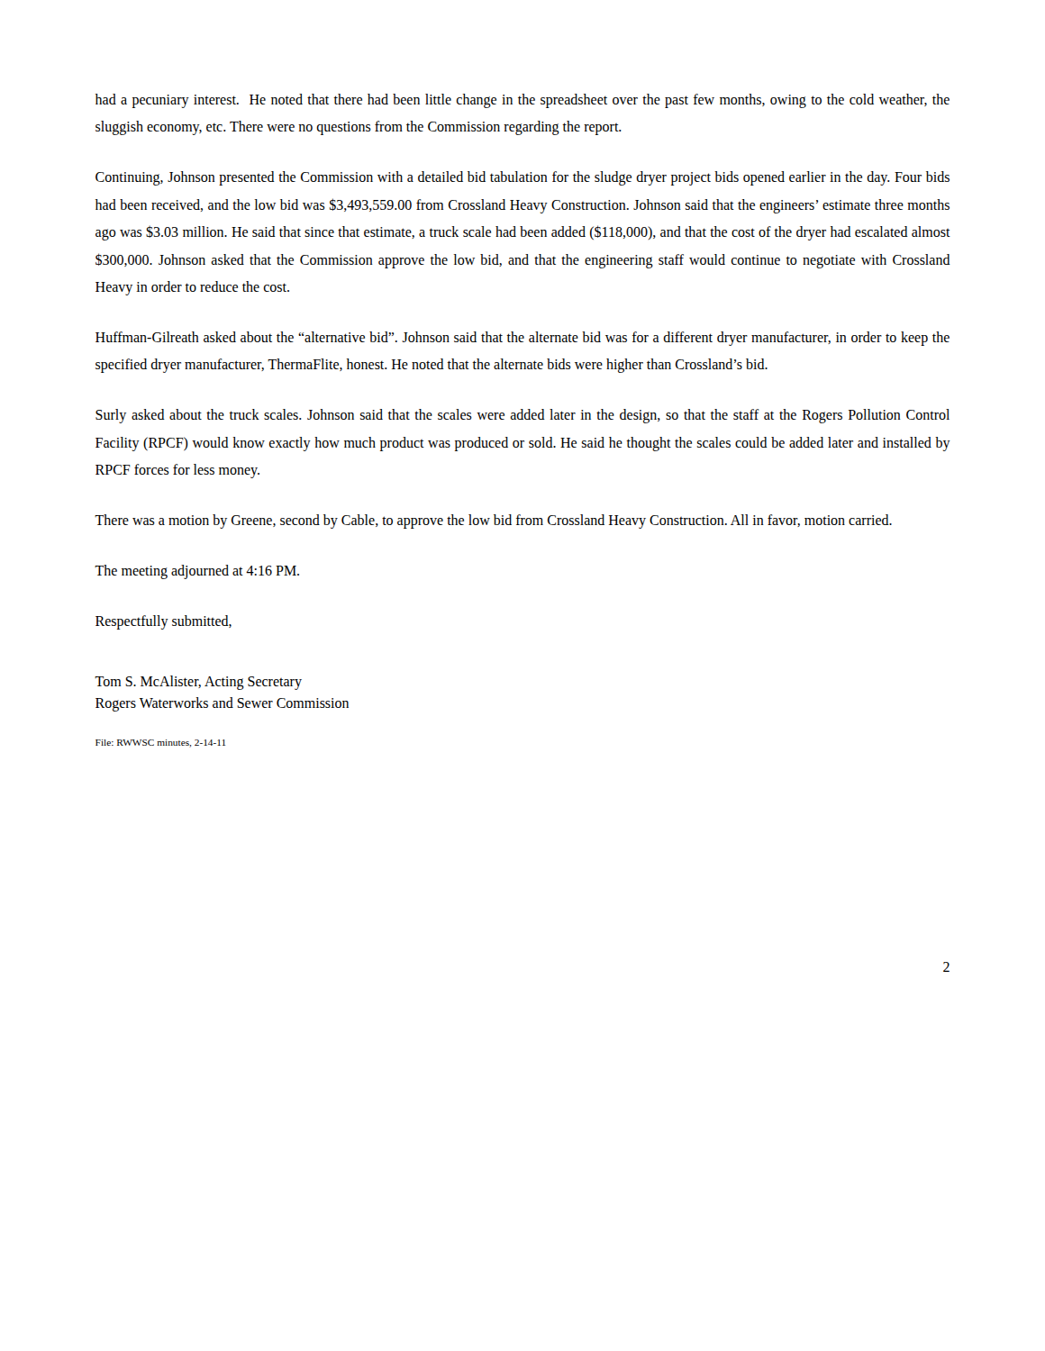had a pecuniary interest. He noted that there had been little change in the spreadsheet over the past few months, owing to the cold weather, the sluggish economy, etc. There were no questions from the Commission regarding the report.
Continuing, Johnson presented the Commission with a detailed bid tabulation for the sludge dryer project bids opened earlier in the day. Four bids had been received, and the low bid was $3,493,559.00 from Crossland Heavy Construction. Johnson said that the engineers’ estimate three months ago was $3.03 million. He said that since that estimate, a truck scale had been added ($118,000), and that the cost of the dryer had escalated almost $300,000. Johnson asked that the Commission approve the low bid, and that the engineering staff would continue to negotiate with Crossland Heavy in order to reduce the cost.
Huffman-Gilreath asked about the “alternative bid”. Johnson said that the alternate bid was for a different dryer manufacturer, in order to keep the specified dryer manufacturer, ThermaFlite, honest. He noted that the alternate bids were higher than Crossland’s bid.
Surly asked about the truck scales. Johnson said that the scales were added later in the design, so that the staff at the Rogers Pollution Control Facility (RPCF) would know exactly how much product was produced or sold. He said he thought the scales could be added later and installed by RPCF forces for less money.
There was a motion by Greene, second by Cable, to approve the low bid from Crossland Heavy Construction. All in favor, motion carried.
The meeting adjourned at 4:16 PM.
Respectfully submitted,
Tom S. McAlister, Acting Secretary
Rogers Waterworks and Sewer Commission
File: RWWSC minutes, 2-14-11
2